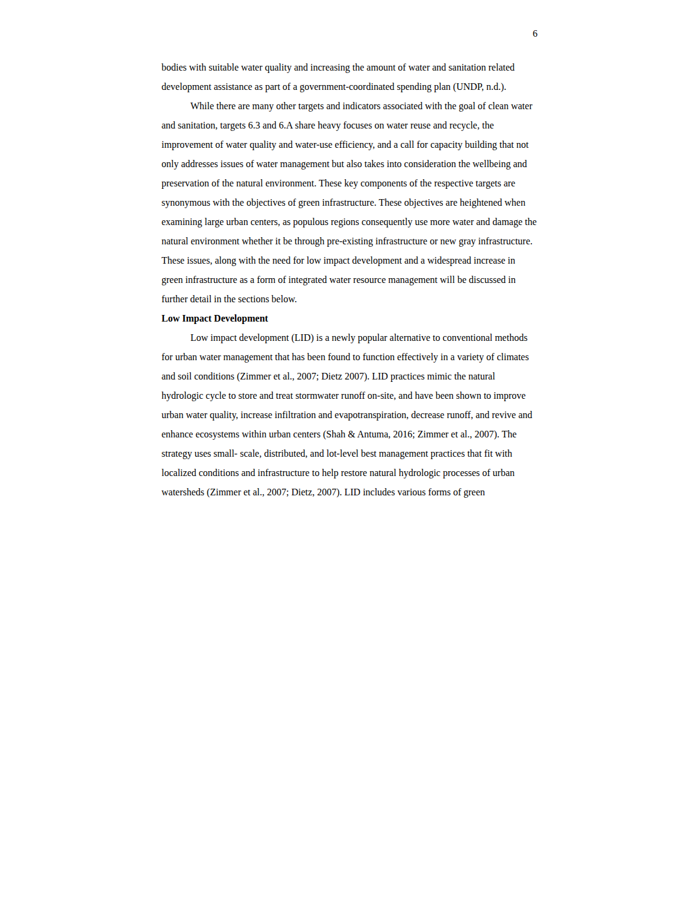6
bodies with suitable water quality and increasing the amount of water and sanitation related development assistance as part of a government-coordinated spending plan (UNDP, n.d.).
While there are many other targets and indicators associated with the goal of clean water and sanitation, targets 6.3 and 6.A share heavy focuses on water reuse and recycle, the improvement of water quality and water-use efficiency, and a call for capacity building that not only addresses issues of water management but also takes into consideration the wellbeing and preservation of the natural environment. These key components of the respective targets are synonymous with the objectives of green infrastructure. These objectives are heightened when examining large urban centers, as populous regions consequently use more water and damage the natural environment whether it be through pre-existing infrastructure or new gray infrastructure. These issues, along with the need for low impact development and a widespread increase in green infrastructure as a form of integrated water resource management will be discussed in further detail in the sections below.
Low Impact Development
Low impact development (LID) is a newly popular alternative to conventional methods for urban water management that has been found to function effectively in a variety of climates and soil conditions (Zimmer et al., 2007; Dietz 2007). LID practices mimic the natural hydrologic cycle to store and treat stormwater runoff on-site, and have been shown to improve urban water quality, increase infiltration and evapotranspiration, decrease runoff, and revive and enhance ecosystems within urban centers (Shah & Antuma, 2016; Zimmer et al., 2007). The strategy uses small- scale, distributed, and lot-level best management practices that fit with localized conditions and infrastructure to help restore natural hydrologic processes of urban watersheds (Zimmer et al., 2007; Dietz, 2007). LID includes various forms of green